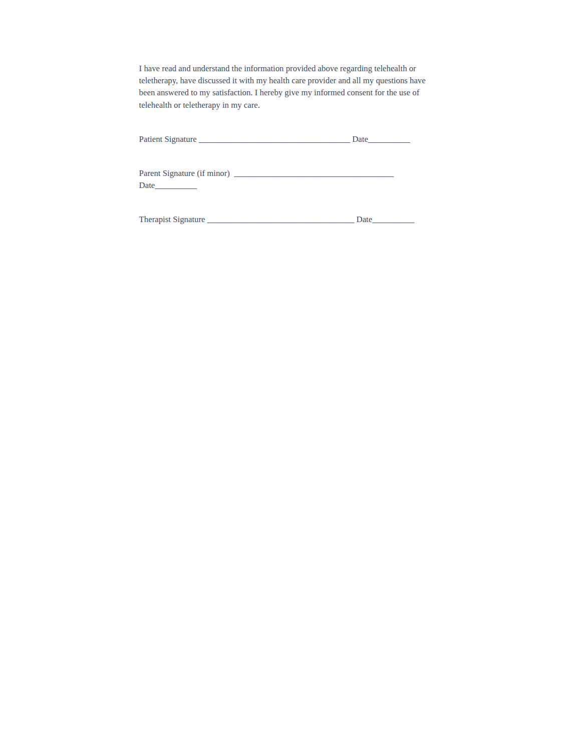I have read and understand the information provided above regarding telehealth or teletherapy, have discussed it with my health care provider and all my questions have been answered to my satisfaction. I hereby give my informed consent for the use of telehealth or teletherapy in my care.
Patient Signature ____________________________________ Date__________
Parent Signature (if minor) ______________________________________ Date__________
Therapist Signature ___________________________________ Date__________